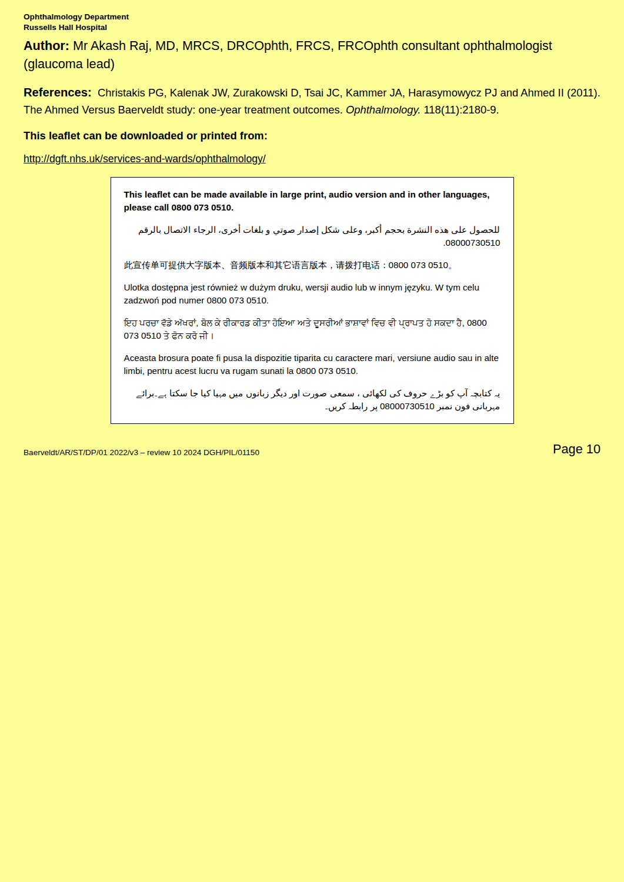Ophthalmology Department
Russells Hall Hospital
Author: Mr Akash Raj, MD, MRCS, DRCOphth, FRCS, FRCOphth consultant ophthalmologist (glaucoma lead)
References: Christakis PG, Kalenak JW, Zurakowski D, Tsai JC, Kammer JA, Harasymowycz PJ and Ahmed II (2011). The Ahmed Versus Baerveldt study: one-year treatment outcomes. Ophthalmology. 118(11):2180-9.
This leaflet can be downloaded or printed from:
http://dgft.nhs.uk/services-and-wards/ophthalmology/
This leaflet can be made available in large print, audio version and in other languages, please call 0800 073 0510.
للحصول على هذه النشرة بحجم أكبر، وعلى شكل إصدار صوتي و بلغات أخرى، الرجاء الاتصال بالرقم 08000730510.
此宣传单可提供大字版本、音频版本和其它语言版本，请拨打电话：0800 073 0510。
Ulotka dostępna jest również w dużym druku, wersji audio lub w innym języku. W tym celu zadzwoń pod numer 0800 073 0510.
ਇਹ ਪਰਚਾ ਵੱਡੇ ਅੱਖਰਾਂ, ਬੋਲ ਕੇ ਰੀਕਾਰਡ ਕੀਤਾ ਹੋਇਆ ਅਤੇ ਦੂਸਰੀਆਂ ਭਾਸ਼ਾਵਾਂ ਵਿਚ ਵੀ ਪ੍ਰਾਪਤ ਹੋ ਸਕਦਾ ਹੈ, 0800 073 0510 ਤੇ ਫੋਨ ਕਰੋ ਜੀ।
Aceasta brosura poate fi pusa la dispozitie tiparita cu caractere mari, versiune audio sau in alte limbi, pentru acest lucru va rugam sunati la 0800 073 0510.
یہ کتابچہ آپ کو بڑے حروف کی لکھائی ، سمعی صورت اور دیگر زبانوں میں مہیا کیا جا سکتا ہے۔برائے مہربانی فون نمبر 08000730510 پر رابطہ کریں۔
Baerveldt/AR/ST/DP/01 2022/v3 – review 10 2024 DGH/PIL/01150 Page 10